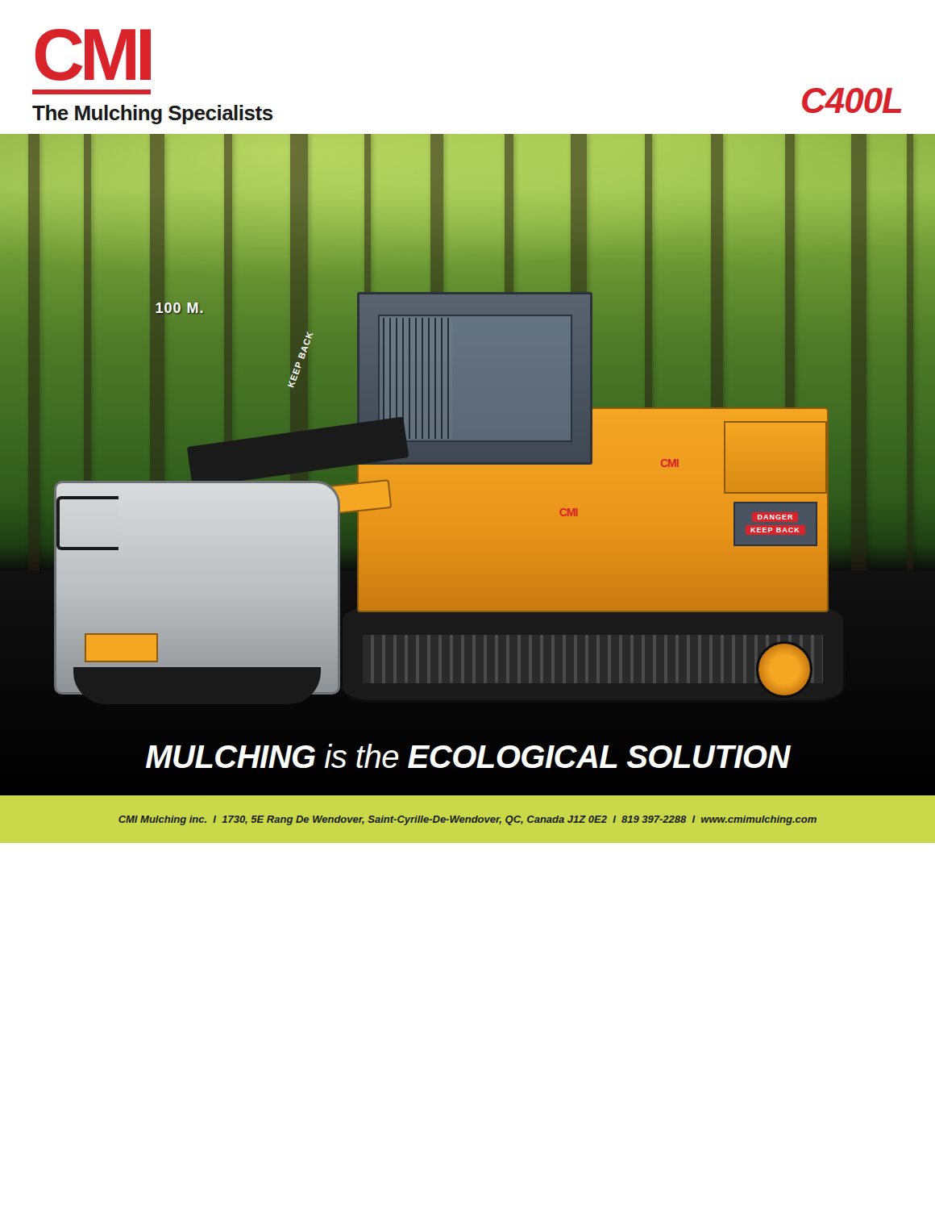CMI
The Mulching Specialists
C400L
DANGER KEEP BACK
100 M.
KEEP BACK
CMI
CMI
MULCHING is the ECOLOGICAL SOLUTION
CMI Mulching inc. l 1730, 5E Rang De Wendover, Saint-Cyrille-De-Wendover, QC, Canada J1Z 0E2 l 819 397-2288 l www.cmimulching.com